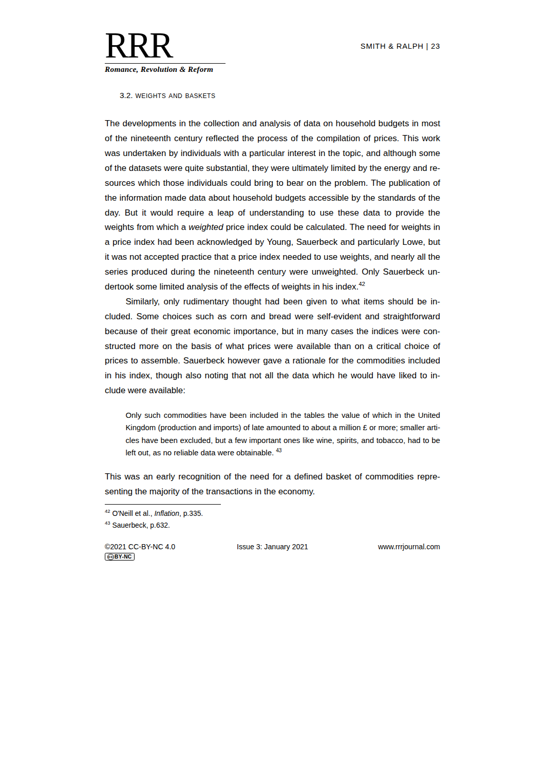RRR
Romance, Revolution & Reform
SMITH & RALPH | 23
3.2. WEIGHTS AND BASKETS
The developments in the collection and analysis of data on household budgets in most of the nineteenth century reflected the process of the compilation of prices. This work was undertaken by individuals with a particular interest in the topic, and although some of the datasets were quite substantial, they were ultimately limited by the energy and resources which those individuals could bring to bear on the problem. The publication of the information made data about household budgets accessible by the standards of the day. But it would require a leap of understanding to use these data to provide the weights from which a weighted price index could be calculated. The need for weights in a price index had been acknowledged by Young, Sauerbeck and particularly Lowe, but it was not accepted practice that a price index needed to use weights, and nearly all the series produced during the nineteenth century were unweighted. Only Sauerbeck undertook some limited analysis of the effects of weights in his index.42
Similarly, only rudimentary thought had been given to what items should be included. Some choices such as corn and bread were self-evident and straightforward because of their great economic importance, but in many cases the indices were constructed more on the basis of what prices were available than on a critical choice of prices to assemble. Sauerbeck however gave a rationale for the commodities included in his index, though also noting that not all the data which he would have liked to include were available:
Only such commodities have been included in the tables the value of which in the United Kingdom (production and imports) of late amounted to about a million £ or more; smaller articles have been excluded, but a few important ones like wine, spirits, and tobacco, had to be left out, as no reliable data were obtainable. 43
This was an early recognition of the need for a defined basket of commodities representing the majority of the transactions in the economy.
42 O'Neill et al., Inflation, p.335.
43 Sauerbeck, p.632.
©2021 CC-BY-NC 4.0
cc BY-NC
Issue 3: January 2021
www.rrrjournal.com